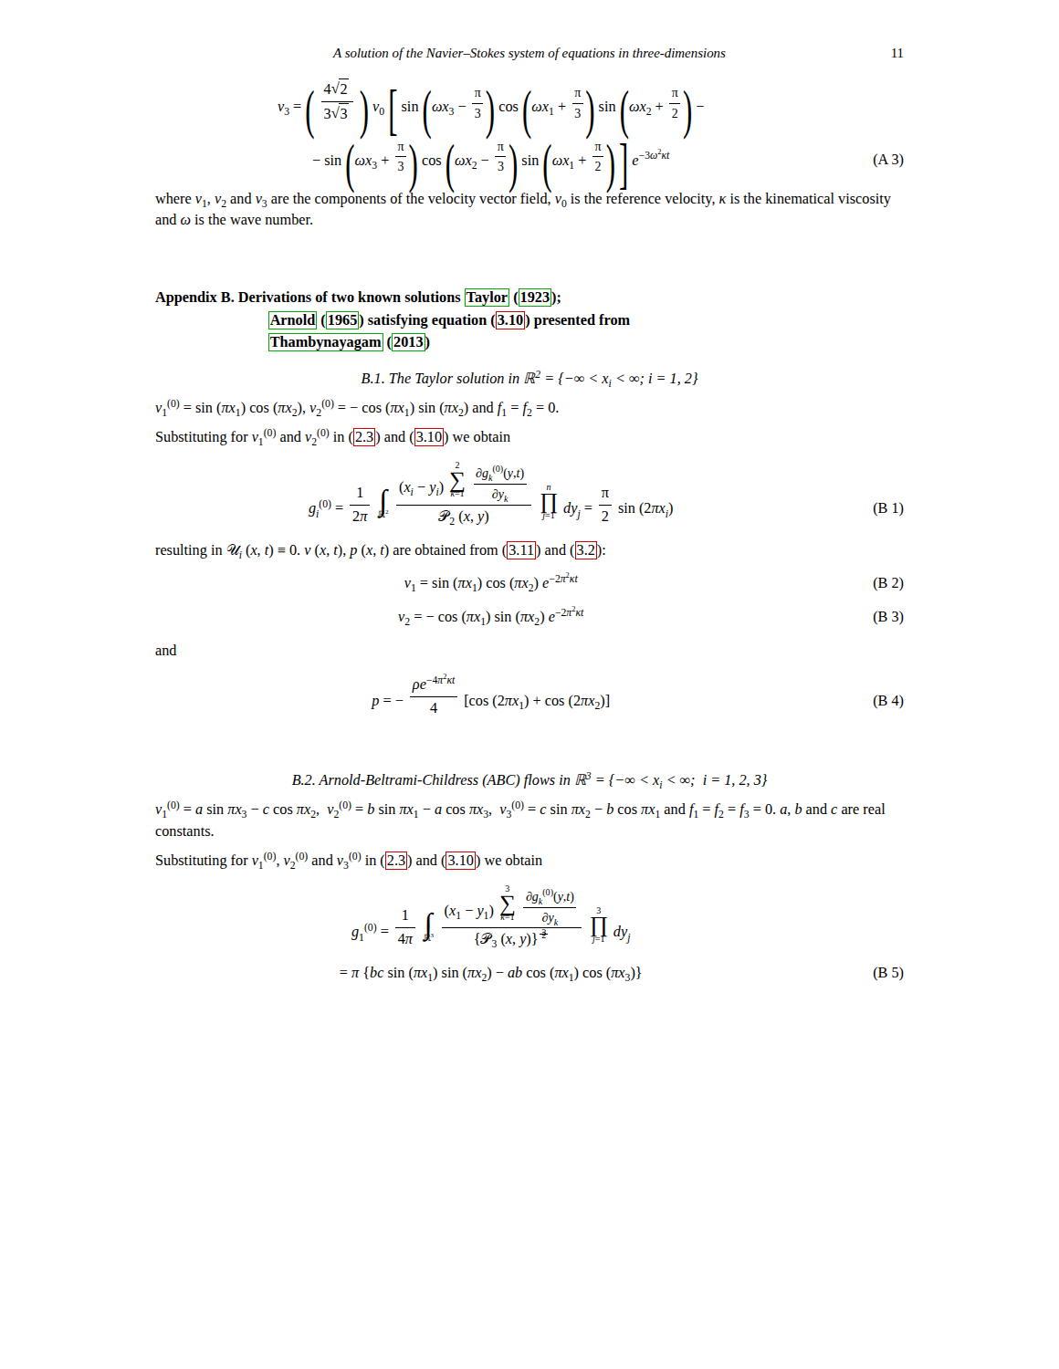A solution of the Navier–Stokes system of equations in three-dimensions 11
v3 = ( 4233 ) v0 [ sin (ωx3 − π 3) cos (ωx1 + π 3) sin (ωx2 + π 2) −
− sin (ωx3 + π 3) cos (ωx2 − π 3) sin (ωx1 + π 2) ] e−3ω2κt
(A 3)
where v1, v2 and v3 are the components of the velocity vector field, v0 is the reference velocity, κ is the kinematical viscosity and ω is the wave number.
Appendix B. Derivations of two known solutions Taylor (1923); Arnold (1965) satisfying equation (3.10) presented from Thambynayagam (2013)
B.1. The Taylor solution in ℝ2 = {−∞ < xi < ∞; i = 1, 2}
v1(0) = sin (πx1) cos (πx2), v2(0) = − cos (πx1) sin (πx2) and f1 = f2 = 0.
Substituting for v1(0) and v2(0) in (2.3) and (3.10) we obtain
gi(0) = 12π ∫ℝ2 (xi − yi) 2∑k=1 ∂gk(0)(y,t)∂yk 𝒫2 (x, y) n∏j=1 dyj = π 2 sin (2πxi)
(B 1)
resulting in 𝒰i (x, t) ≡ 0. v (x, t), p (x, t) are obtained from (3.11) and (3.2):
v1 = sin (πx1) cos (πx2) e−2π2κt
(B 2)
v2 = − cos (πx1) sin (πx2) e−2π2κt
(B 3)
and
p = − ρe−4π2κt 4 [cos (2πx1) + cos (2πx2)]
(B 4)
B.2. Arnold-Beltrami-Childress (ABC) flows in ℝ3 = {−∞ < xi < ∞; i = 1, 2, 3}
v1(0) = a sin πx3 − c cos πx2, v2(0) = b sin πx1 − a cos πx3, v3(0) = c sin πx2 − b cos πx1 and f1 = f2 = f3 = 0. a, b and c are real constants.
Substituting for v1(0), v2(0) and v3(0) in (2.3) and (3.10) we obtain
g1(0) = 14π ∫ℝ3 (x1 − y1) 3∑k=1 ∂gk(0)(y,t)∂yk {𝒫3 (x, y)}32 3∏j=1 dyj
= π {bc sin (πx1) sin (πx2) − ab cos (πx1) cos (πx3)}
(B 5)